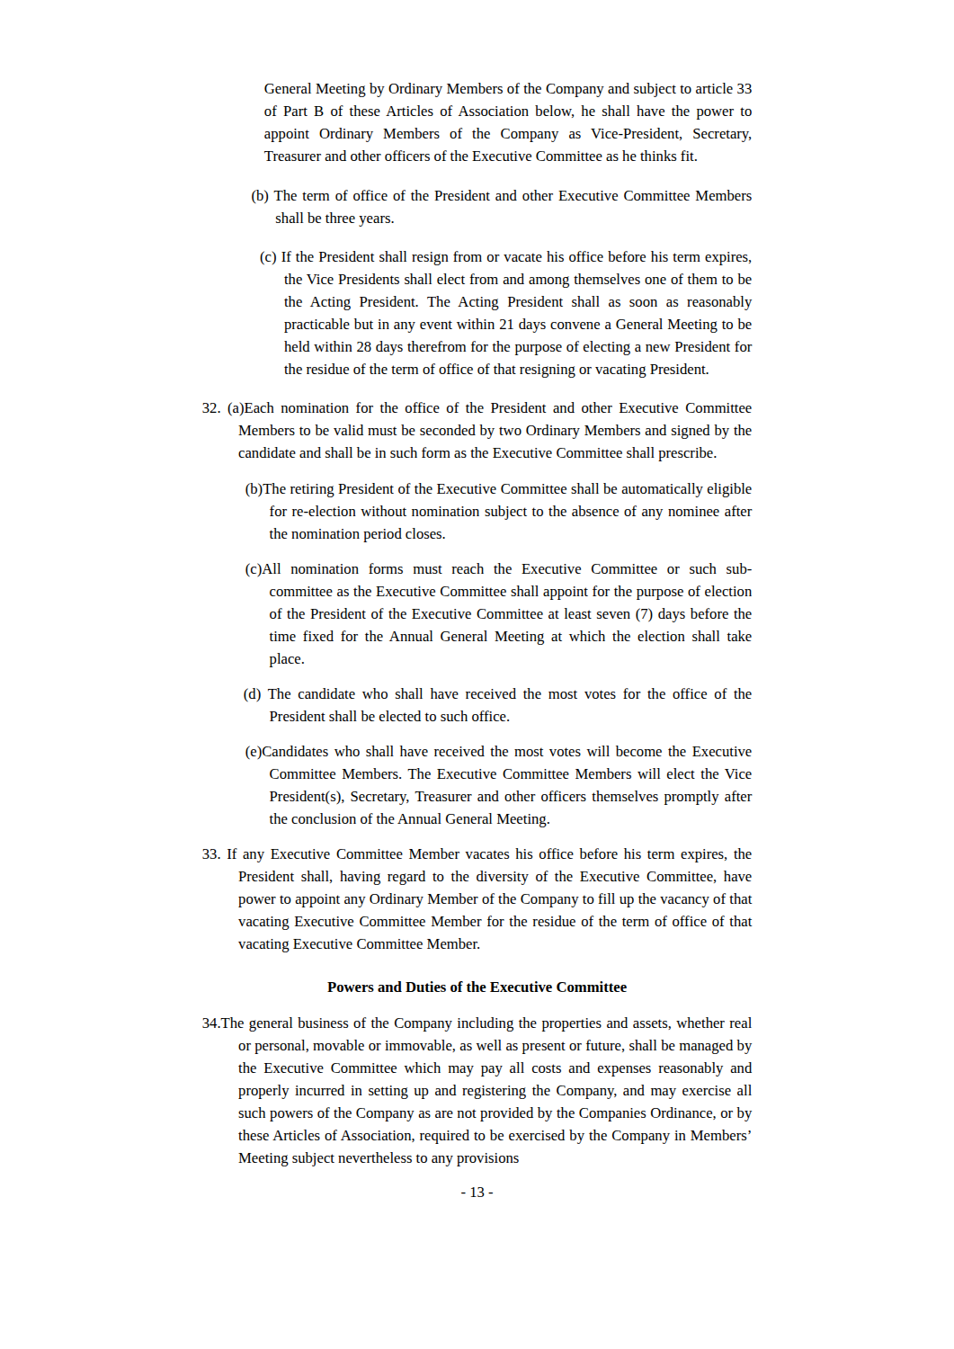General Meeting by Ordinary Members of the Company and subject to article 33 of Part B of these Articles of Association below, he shall have the power to appoint Ordinary Members of the Company as Vice-President, Secretary, Treasurer and other officers of the Executive Committee as he thinks fit.
(b) The term of office of the President and other Executive Committee Members shall be three years.
(c) If the President shall resign from or vacate his office before his term expires, the Vice Presidents shall elect from and among themselves one of them to be the Acting President. The Acting President shall as soon as reasonably practicable but in any event within 21 days convene a General Meeting to be held within 28 days therefrom for the purpose of electing a new President for the residue of the term of office of that resigning or vacating President.
32. (a)Each nomination for the office of the President and other Executive Committee Members to be valid must be seconded by two Ordinary Members and signed by the candidate and shall be in such form as the Executive Committee shall prescribe.
(b)The retiring President of the Executive Committee shall be automatically eligible for re-election without nomination subject to the absence of any nominee after the nomination period closes.
(c)All nomination forms must reach the Executive Committee or such sub-committee as the Executive Committee shall appoint for the purpose of election of the President of the Executive Committee at least seven (7) days before the time fixed for the Annual General Meeting at which the election shall take place.
(d) The candidate who shall have received the most votes for the office of the President shall be elected to such office.
(e)Candidates who shall have received the most votes will become the Executive Committee Members. The Executive Committee Members will elect the Vice President(s), Secretary, Treasurer and other officers themselves promptly after the conclusion of the Annual General Meeting.
33. If any Executive Committee Member vacates his office before his term expires, the President shall, having regard to the diversity of the Executive Committee, have power to appoint any Ordinary Member of the Company to fill up the vacancy of that vacating Executive Committee Member for the residue of the term of office of that vacating Executive Committee Member.
Powers and Duties of the Executive Committee
34.The general business of the Company including the properties and assets, whether real or personal, movable or immovable, as well as present or future, shall be managed by the Executive Committee which may pay all costs and expenses reasonably and properly incurred in setting up and registering the Company, and may exercise all such powers of the Company as are not provided by the Companies Ordinance, or by these Articles of Association, required to be exercised by the Company in Members’ Meeting subject nevertheless to any provisions
- 13 -